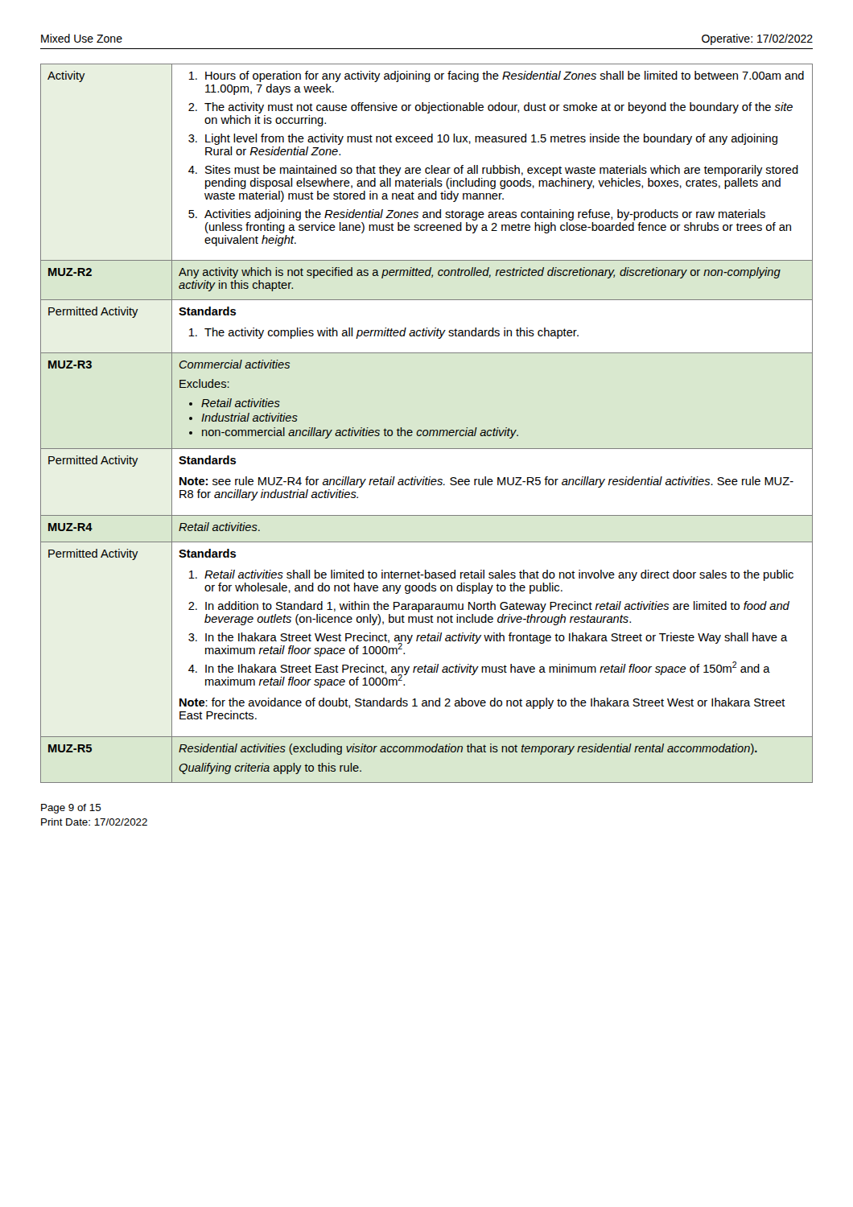Mixed Use Zone Operative: 17/02/2022
| Activity | Hours of operation for any activity adjoining or facing the Residential Zones shall be limited to between 7.00am and 11.00pm, 7 days a week. The activity must not cause offensive or objectionable odour, dust or smoke at or beyond the boundary of the site on which it is occurring. Light level from the activity must not exceed 10 lux, measured 1.5 metres inside the boundary of any adjoining Rural or Residential Zone . Sites must be maintained so that they are clear of all rubbish, except waste materials which are temporarily stored pending disposal elsewhere, and all materials (including goods, machinery, vehicles, boxes, crates, pallets and waste material) must be stored in a neat and tidy manner. Activities adjoining the Residential Zones and storage areas containing refuse, by-products or raw materials (unless fronting a service lane) must be screened by a 2 metre high close-boarded fence or shrubs or trees of an equivalent height . |
| MUZ-R2 | Any activity which is not specified as a permitted, controlled, restricted discretionary, discretionary or non-complying activity in this chapter. |
| Permitted Activity | Standards The activity complies with all permitted activity standards in this chapter. |
| MUZ-R3 | Commercial activities Excludes: Retail activities Industrial activities non-commercial ancillary activities to the commercial activity . |
| Permitted Activity | Standards Note: see rule MUZ-R4 for ancillary retail activities. See rule MUZ-R5 for ancillary residential activities . See rule MUZ-R8 for ancillary industrial activities. |
| MUZ-R4 | Retail activities . |
| Permitted Activity | Standards Retail activities shall be limited to internet-based retail sales that do not involve any direct door sales to the public or for wholesale, and do not have any goods on display to the public. In addition to Standard 1, within the Paraparaumu North Gateway Precinct retail activities are limited to food and beverage outlets (on-licence only), but must not include drive-through restaurants . In the Ihakara Street West Precinct, any retail activity with frontage to Ihakara Street or Trieste Way shall have a maximum retail floor space of 1000m 2 . In the Ihakara Street East Precinct, any retail activity must have a minimum retail floor space of 150m 2 and a maximum retail floor space of 1000m 2 . Note : for the avoidance of doubt, Standards 1 and 2 above do not apply to the Ihakara Street West or Ihakara Street East Precincts. |
| MUZ-R5 | Residential activities (excluding visitor accommodation that is not temporary residential rental accommodation ) . Qualifying criteria apply to this rule. |
Page 9 of 15
Print Date: 17/02/2022